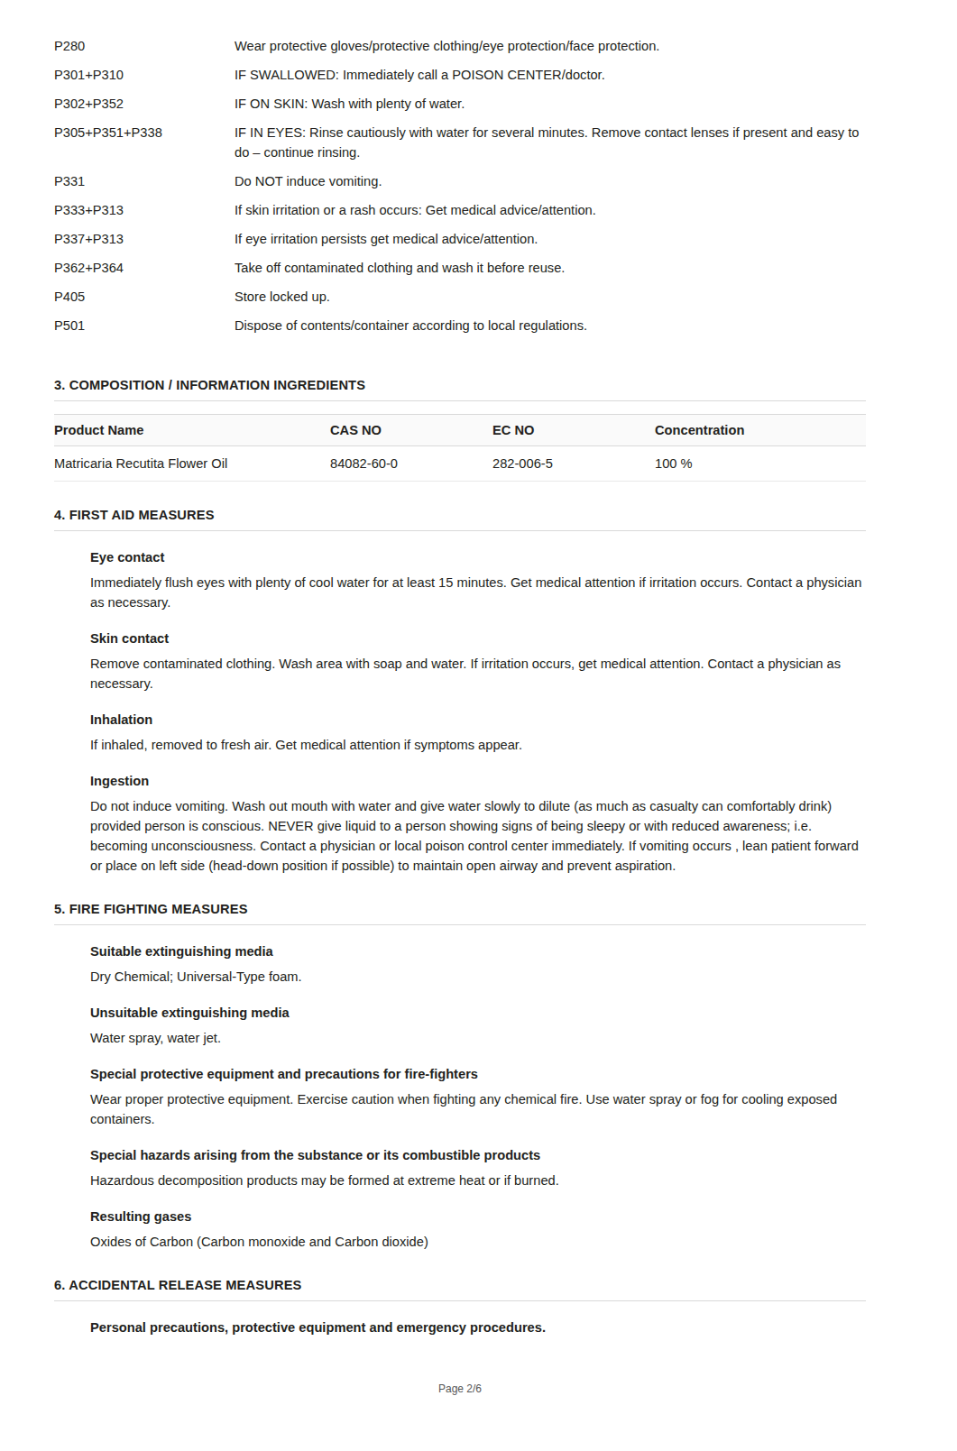P280
Wear protective gloves/protective clothing/eye protection/face protection.
P301+P310
IF SWALLOWED: Immediately call a POISON CENTER/doctor.
P302+P352
IF ON SKIN: Wash with plenty of water.
P305+P351+P338
IF IN EYES: Rinse cautiously with water for several minutes. Remove contact lenses if present and easy to do – continue rinsing.
P331
Do NOT induce vomiting.
P333+P313
If skin irritation or a rash occurs: Get medical advice/attention.
P337+P313
If eye irritation persists get medical advice/attention.
P362+P364
Take off contaminated clothing and wash it before reuse.
P405
Store locked up.
P501
Dispose of contents/container according to local regulations.
3. COMPOSITION / INFORMATION INGREDIENTS
| Product Name | CAS NO | EC NO | Concentration |
| --- | --- | --- | --- |
| Matricaria Recutita Flower Oil | 84082-60-0 | 282-006-5 | 100 % |
4. FIRST AID MEASURES
Eye contact
Immediately flush eyes with plenty of cool water for at least 15 minutes. Get medical attention if irritation occurs. Contact a physician as necessary.
Skin contact
Remove contaminated clothing. Wash area with soap and water. If irritation occurs, get medical attention. Contact a physician as necessary.
Inhalation
If inhaled, removed to fresh air. Get medical attention if symptoms appear.
Ingestion
Do not induce vomiting. Wash out mouth with water and give water slowly to dilute (as much as casualty can comfortably drink) provided person is conscious. NEVER give liquid to a person showing signs of being sleepy or with reduced awareness; i.e. becoming unconsciousness. Contact a physician or local poison control center immediately. If vomiting occurs , lean patient forward or place on left side (head-down position if possible) to maintain open airway and prevent aspiration.
5. FIRE FIGHTING MEASURES
Suitable extinguishing media
Dry Chemical; Universal-Type foam.
Unsuitable extinguishing media
Water spray, water jet.
Special protective equipment and precautions for fire-fighters
Wear proper protective equipment. Exercise caution when fighting any chemical fire. Use water spray or fog for cooling exposed containers.
Special hazards arising from the substance or its combustible products
Hazardous decomposition products may be formed at extreme heat or if burned.
Resulting gases
Oxides of Carbon (Carbon monoxide and Carbon dioxide)
6. ACCIDENTAL RELEASE MEASURES
Personal precautions, protective equipment and emergency procedures.
Page 2/6